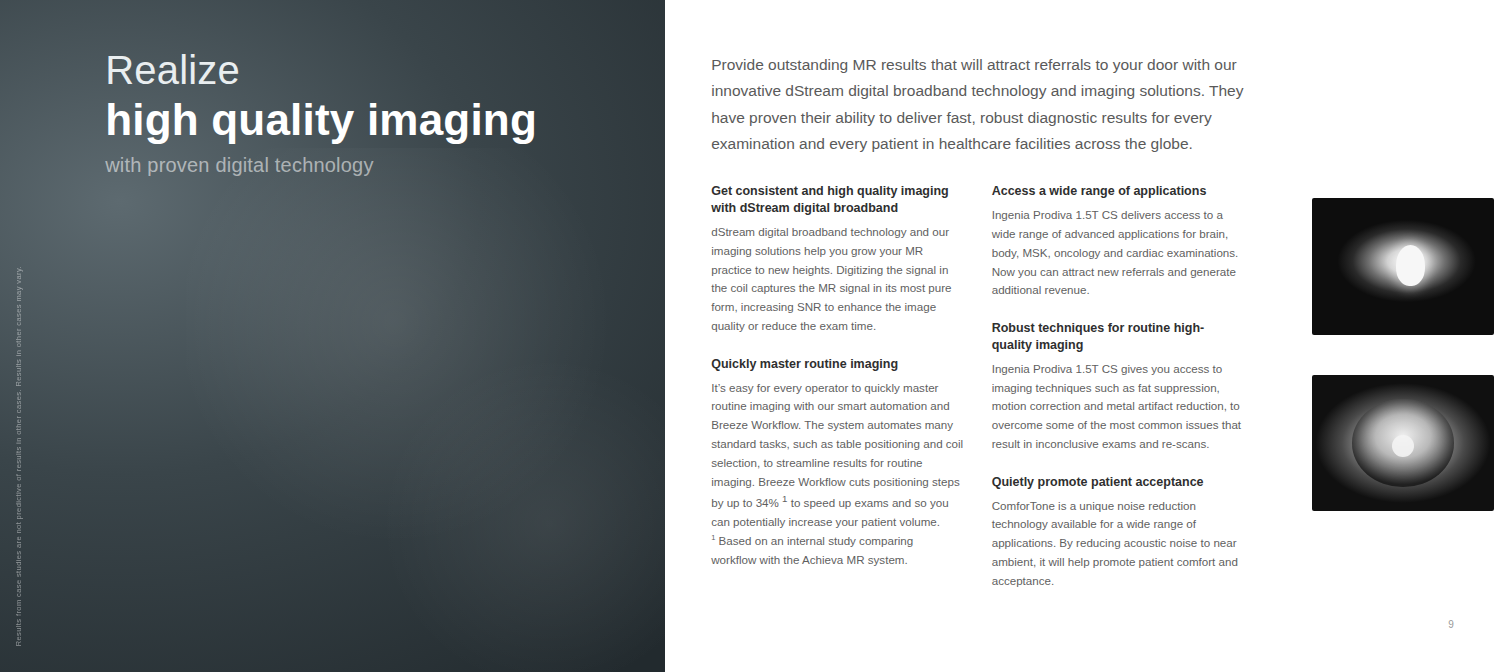Realize high quality imaging with proven digital technology
Results from case studies are not predictive of results in other cases. Results in other cases may vary.
Provide outstanding MR results that will attract referrals to your door with our innovative dStream digital broadband technology and imaging solutions. They have proven their ability to deliver fast, robust diagnostic results for every examination and every patient in healthcare facilities across the globe.
Get consistent and high quality imaging with dStream digital broadband
dStream digital broadband technology and our imaging solutions help you grow your MR practice to new heights. Digitizing the signal in the coil captures the MR signal in its most pure form, increasing SNR to enhance the image quality or reduce the exam time.
Quickly master routine imaging
It’s easy for every operator to quickly master routine imaging with our smart automation and Breeze Workflow. The system automates many standard tasks, such as table positioning and coil selection, to streamline results for routine imaging. Breeze Workflow cuts positioning steps by up to 34% 1 to speed up exams and so you can potentially increase your patient volume.
1 Based on an internal study comparing workflow with the Achieva MR system.
Access a wide range of applications
Ingenia Prodiva 1.5T CS delivers access to a wide range of advanced applications for brain, body, MSK, oncology and cardiac examinations. Now you can attract new referrals and generate additional revenue.
Robust techniques for routine high-quality imaging
Ingenia Prodiva 1.5T CS gives you access to imaging techniques such as fat suppression, motion correction and metal artifact reduction, to overcome some of the most common issues that result in inconclusive exams and re-scans.
Quietly promote patient acceptance
ComforTone is a unique noise reduction technology available for a wide range of applications. By reducing acoustic noise to near ambient, it will help promote patient comfort and acceptance.
9